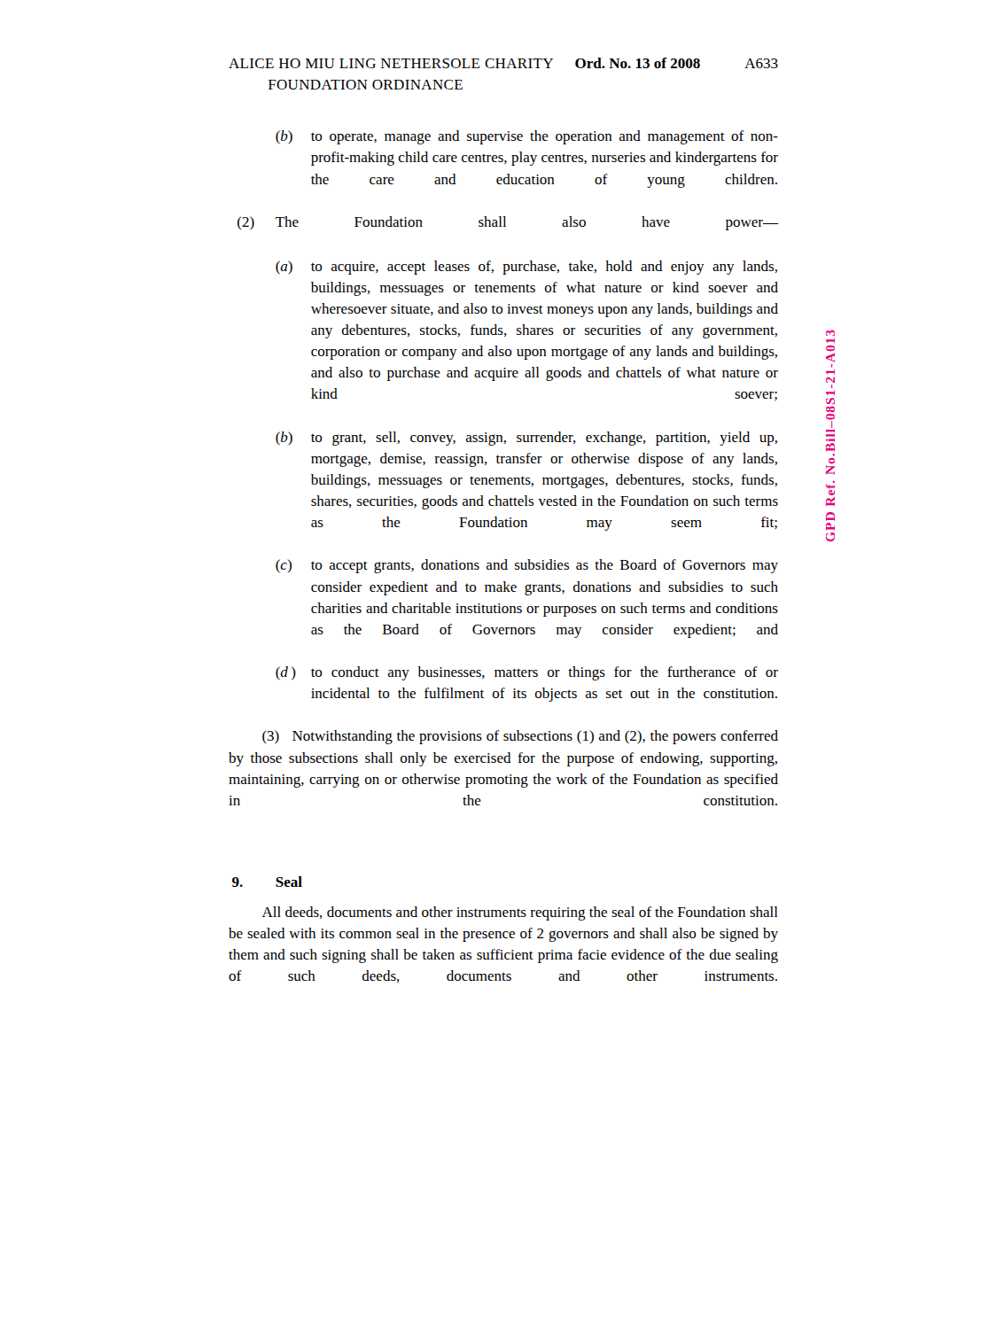GPD Ref. No. Bill–08 S1-21-A013
ALICE HO MIU LING NETHERSOLE CHARITYFOUNDATION ORDINANCE
Ord. No. 13 of 2008
A633
(b) to operate, manage and supervise the operation and management of non-profit-making child care centres, play centres, nurseries and kindergartens for the care and education of young children.
(2) The Foundation shall also have power—
(a) to acquire, accept leases of, purchase, take, hold and enjoy any lands, buildings, messuages or tenements of what nature or kind soever and wheresoever situate, and also to invest moneys upon any lands, buildings and any debentures, stocks, funds, shares or securities of any government, corporation or company and also upon mortgage of any lands and buildings, and also to purchase and acquire all goods and chattels of what nature or kind soever;
(b) to grant, sell, convey, assign, surrender, exchange, partition, yield up, mortgage, demise, reassign, transfer or otherwise dispose of any lands, buildings, messuages or tenements, mortgages, debentures, stocks, funds, shares, securities, goods and chattels vested in the Foundation on such terms as the Foundation may seem fit;
(c) to accept grants, donations and subsidies as the Board of Governors may consider expedient and to make grants, donations and subsidies to such charities and charitable institutions or purposes on such terms and conditions as the Board of Governors may consider expedient; and
(d ) to conduct any businesses, matters or things for the furtherance of or incidental to the fulfilment of its objects as set out in the constitution.
(3) Notwithstanding the provisions of subsections (1) and (2), the powers conferred by those subsections shall only be exercised for the purpose of endowing, supporting, maintaining, carrying on or otherwise promoting the work of the Foundation as specified in the constitution.
9. Seal
All deeds, documents and other instruments requiring the seal of the Foundation shall be sealed with its common seal in the presence of 2 governors and shall also be signed by them and such signing shall be taken as sufficient prima facie evidence of the due sealing of such deeds, documents and other instruments.